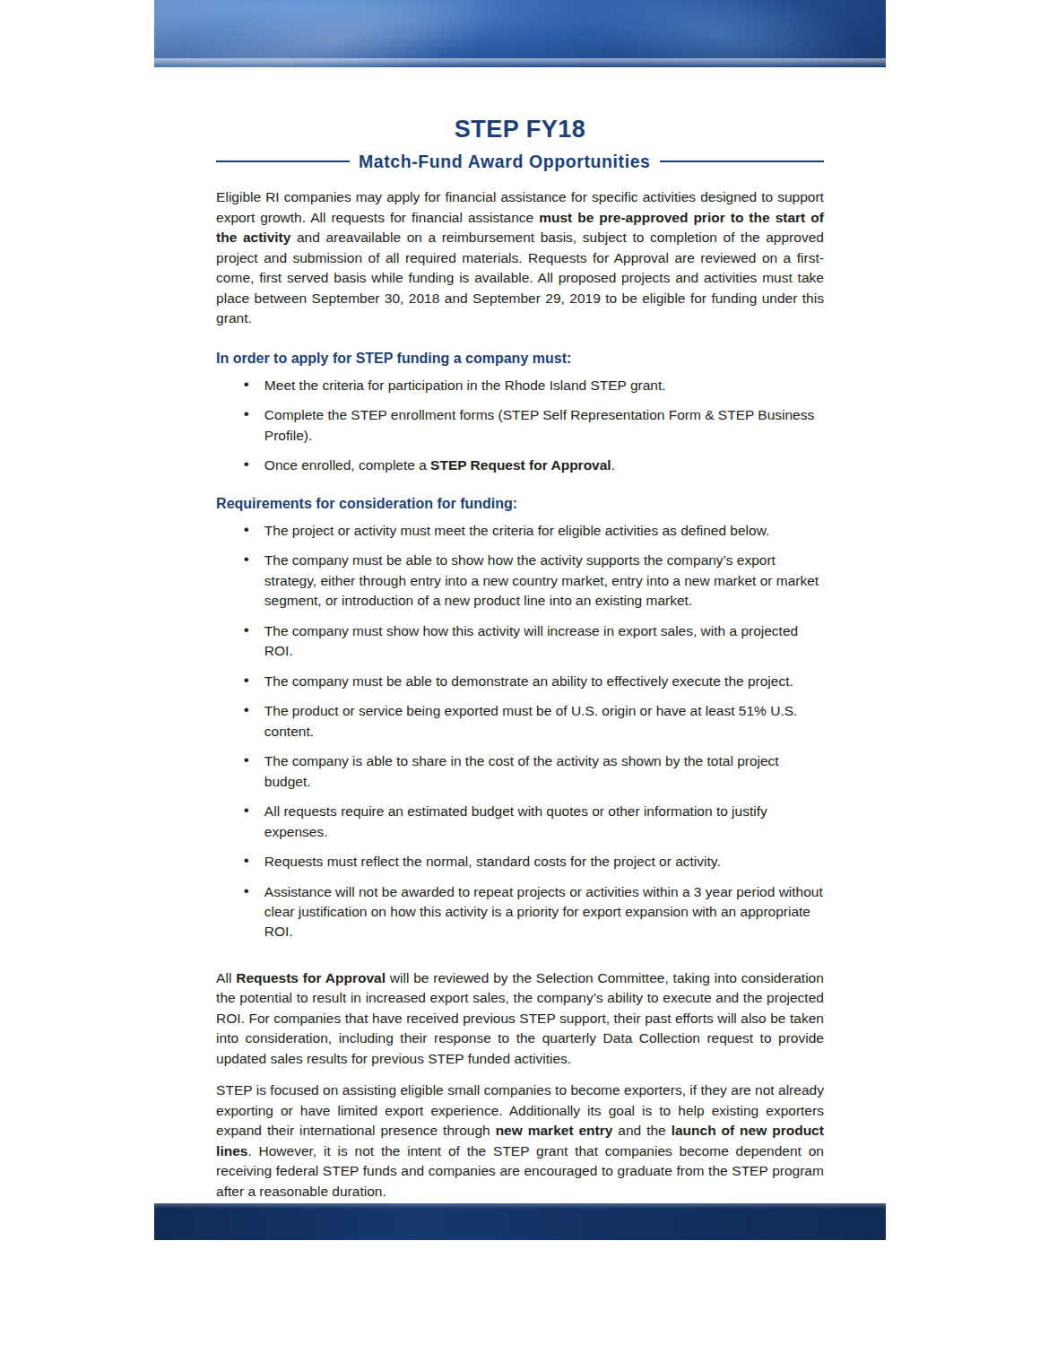STEP FY18
Match-Fund Award Opportunities
Eligible RI companies may apply for financial assistance for specific activities designed to support export growth. All requests for financial assistance must be pre-approved prior to the start of the activity and areavailable on a reimbursement basis, subject to completion of the approved project and submission of all required materials. Requests for Approval are reviewed on a first-come, first served basis while funding is available. All proposed projects and activities must take place between September 30, 2018 and September 29, 2019 to be eligible for funding under this grant.
In order to apply for STEP funding a company must:
Meet the criteria for participation in the Rhode Island STEP grant.
Complete the STEP enrollment forms (STEP Self Representation Form & STEP Business Profile).
Once enrolled, complete a STEP Request for Approval.
Requirements for consideration for funding:
The project or activity must meet the criteria for eligible activities as defined below.
The company must be able to show how the activity supports the company’s export strategy, either through entry into a new country market, entry into a new market or market segment, or introduction of a new product line into an existing market.
The company must show how this activity will increase in export sales, with a projected ROI.
The company must be able to demonstrate an ability to effectively execute the project.
The product or service being exported must be of U.S. origin or have at least 51% U.S. content.
The company is able to share in the cost of the activity as shown by the total project budget.
All requests require an estimated budget with quotes or other information to justify expenses.
Requests must reflect the normal, standard costs for the project or activity.
Assistance will not be awarded to repeat projects or activities within a 3 year period without clear justification on how this activity is a priority for export expansion with an appropriate ROI.
All Requests for Approval will be reviewed by the Selection Committee, taking into consideration the potential to result in increased export sales, the company’s ability to execute and the projected ROI. For companies that have received previous STEP support, their past efforts will also be taken into consideration, including their response to the quarterly Data Collection request to provide updated sales results for previous STEP funded activities.
STEP is focused on assisting eligible small companies to become exporters, if they are not already exporting or have limited export experience. Additionally its goal is to help existing exporters expand their international presence through new market entry and the launch of new product lines. However, it is not the intent of the STEP grant that companies become dependent on receiving federal STEP funds and companies are encouraged to graduate from the STEP program after a reasonable duration.